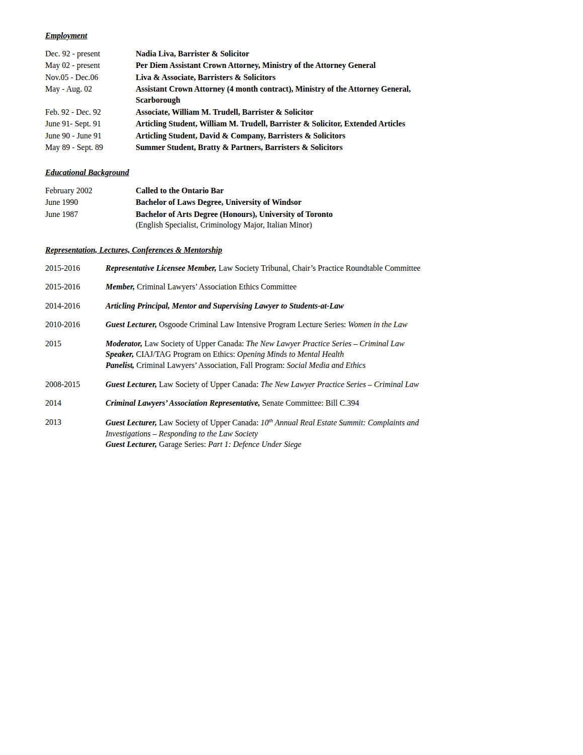Employment
| Dec. 92 - present | Nadia Liva, Barrister & Solicitor |
| May 02 - present | Per Diem Assistant Crown Attorney, Ministry of the Attorney General |
| Nov.05 - Dec.06 | Liva & Associate, Barristers & Solicitors |
| May - Aug. 02 | Assistant Crown Attorney (4 month contract), Ministry of the Attorney General, Scarborough |
| Feb. 92 - Dec. 92 | Associate, William M. Trudell, Barrister & Solicitor |
| June 91- Sept. 91 | Articling Student, William M. Trudell, Barrister & Solicitor, Extended Articles |
| June 90 - June 91 | Articling Student, David & Company, Barristers & Solicitors |
| May 89 - Sept. 89 | Summer Student, Bratty & Partners, Barristers & Solicitors |
Educational Background
| February 2002 | Called to the Ontario Bar |
| June 1990 | Bachelor of Laws Degree, University of Windsor |
| June 1987 | Bachelor of Arts Degree (Honours), University of Toronto (English Specialist, Criminology Major, Italian Minor) |
Representation, Lectures, Conferences & Mentorship
| 2015-2016 | Representative Licensee Member, Law Society Tribunal, Chair’s Practice Roundtable Committee |
| 2015-2016 | Member, Criminal Lawyers’ Association Ethics Committee |
| 2014-2016 | Articling Principal, Mentor and Supervising Lawyer to Students-at-Law |
| 2010-2016 | Guest Lecturer, Osgoode Criminal Law Intensive Program Lecture Series: Women in the Law |
| 2015 | Moderator, Law Society of Upper Canada: The New Lawyer Practice Series – Criminal Law Speaker, CIAJ/TAG Program on Ethics: Opening Minds to Mental Health Panelist, Criminal Lawyers’ Association, Fall Program: Social Media and Ethics |
| 2008-2015 | Guest Lecturer, Law Society of Upper Canada: The New Lawyer Practice Series – Criminal Law |
| 2014 | Criminal Lawyers’ Association Representative, Senate Committee: Bill C.394 |
| 2013 | Guest Lecturer, Law Society of Upper Canada: 10 th Annual Real Estate Summit: Complaints and Investigations – Responding to the Law Society Guest Lecturer, Garage Series: Part 1: Defence Under Siege |